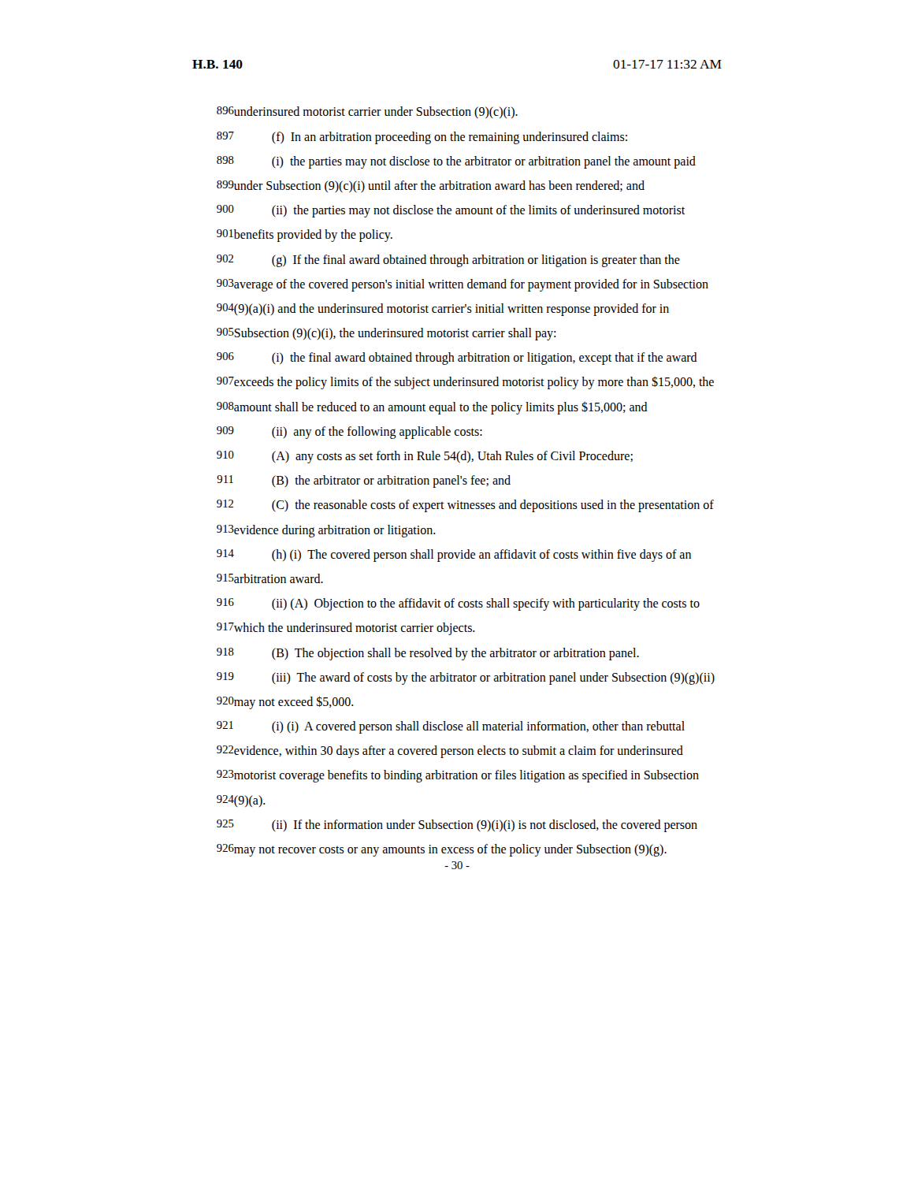H.B. 140 01-17-17 11:32 AM
| 896 | underinsured motorist carrier under Subsection (9)(c)(i). |
| 897 | (f) In an arbitration proceeding on the remaining underinsured claims: |
| 898 | (i) the parties may not disclose to the arbitrator or arbitration panel the amount paid |
| 899 | under Subsection (9)(c)(i) until after the arbitration award has been rendered; and |
| 900 | (ii) the parties may not disclose the amount of the limits of underinsured motorist |
| 901 | benefits provided by the policy. |
| 902 | (g) If the final award obtained through arbitration or litigation is greater than the |
| 903 | average of the covered person's initial written demand for payment provided for in Subsection |
| 904 | (9)(a)(i) and the underinsured motorist carrier's initial written response provided for in |
| 905 | Subsection (9)(c)(i), the underinsured motorist carrier shall pay: |
| 906 | (i) the final award obtained through arbitration or litigation, except that if the award |
| 907 | exceeds the policy limits of the subject underinsured motorist policy by more than $15,000, the |
| 908 | amount shall be reduced to an amount equal to the policy limits plus $15,000; and |
| 909 | (ii) any of the following applicable costs: |
| 910 | (A) any costs as set forth in Rule 54(d), Utah Rules of Civil Procedure; |
| 911 | (B) the arbitrator or arbitration panel's fee; and |
| 912 | (C) the reasonable costs of expert witnesses and depositions used in the presentation of |
| 913 | evidence during arbitration or litigation. |
| 914 | (h) (i) The covered person shall provide an affidavit of costs within five days of an |
| 915 | arbitration award. |
| 916 | (ii) (A) Objection to the affidavit of costs shall specify with particularity the costs to |
| 917 | which the underinsured motorist carrier objects. |
| 918 | (B) The objection shall be resolved by the arbitrator or arbitration panel. |
| 919 | (iii) The award of costs by the arbitrator or arbitration panel under Subsection (9)(g)(ii) |
| 920 | may not exceed $5,000. |
| 921 | (i) (i) A covered person shall disclose all material information, other than rebuttal |
| 922 | evidence, within 30 days after a covered person elects to submit a claim for underinsured |
| 923 | motorist coverage benefits to binding arbitration or files litigation as specified in Subsection |
| 924 | (9)(a). |
| 925 | (ii) If the information under Subsection (9)(i)(i) is not disclosed, the covered person |
| 926 | may not recover costs or any amounts in excess of the policy under Subsection (9)(g). |
- 30 -